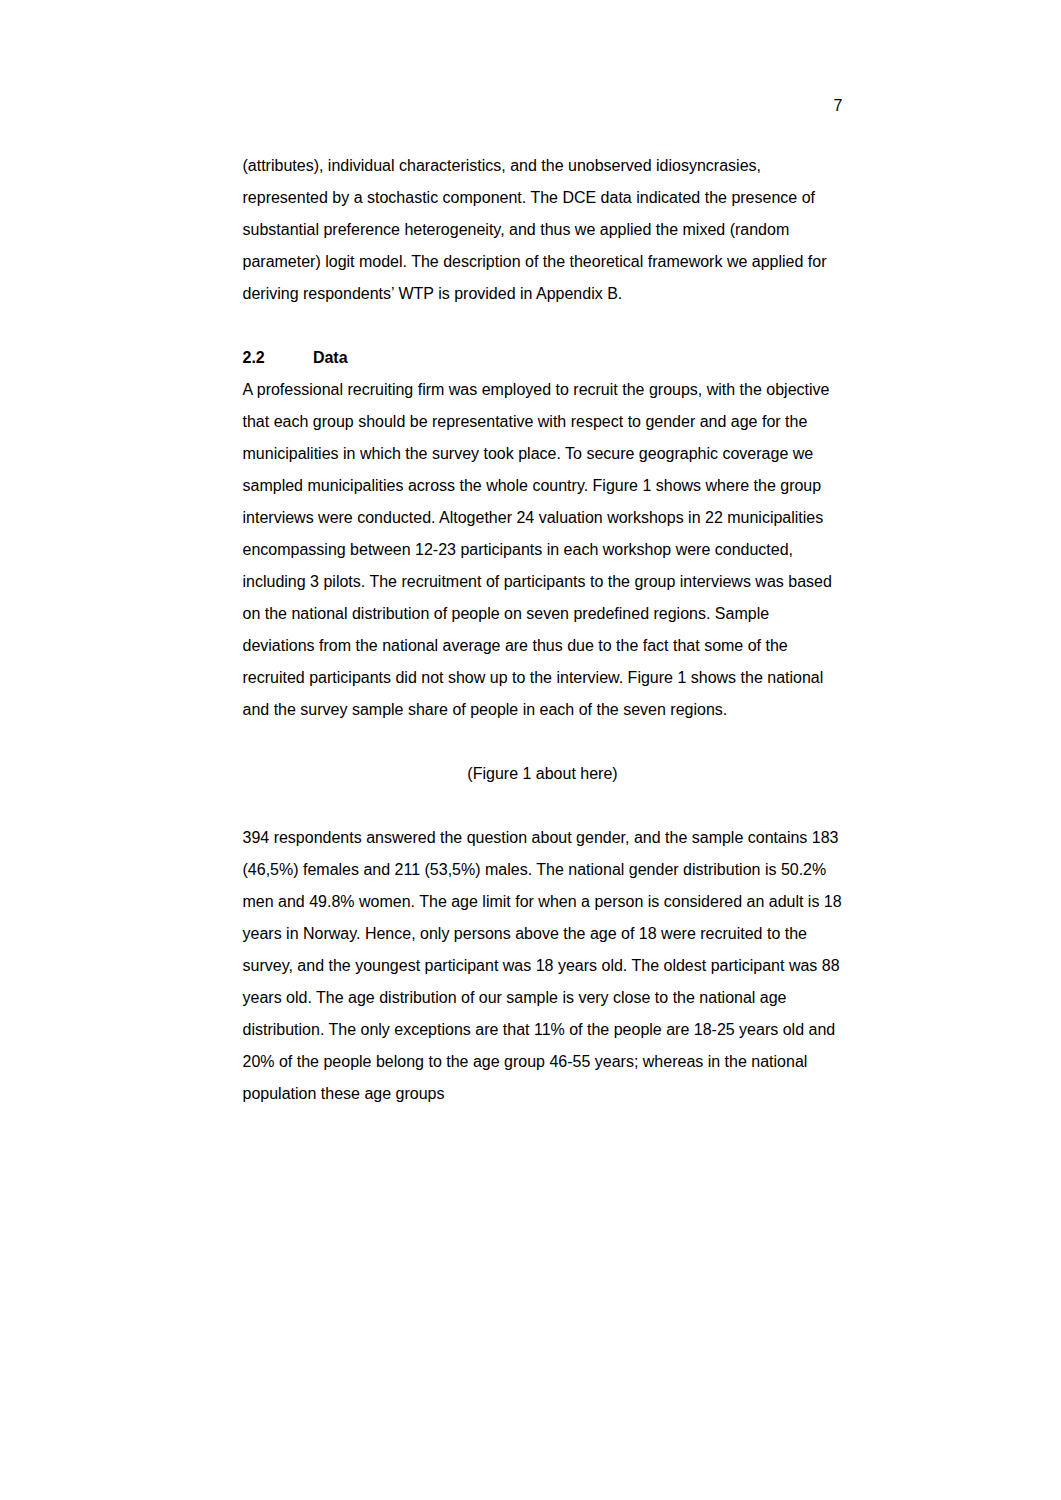7
(attributes), individual characteristics, and the unobserved idiosyncrasies, represented by a stochastic component. The DCE data indicated the presence of substantial preference heterogeneity, and thus we applied the mixed (random parameter) logit model. The description of the theoretical framework we applied for deriving respondents’ WTP is provided in Appendix B.
2.2 Data
A professional recruiting firm was employed to recruit the groups, with the objective that each group should be representative with respect to gender and age for the municipalities in which the survey took place. To secure geographic coverage we sampled municipalities across the whole country. Figure 1 shows where the group interviews were conducted. Altogether 24 valuation workshops in 22 municipalities encompassing between 12-23 participants in each workshop were conducted, including 3 pilots. The recruitment of participants to the group interviews was based on the national distribution of people on seven predefined regions. Sample deviations from the national average are thus due to the fact that some of the recruited participants did not show up to the interview. Figure 1 shows the national and the survey sample share of people in each of the seven regions.
(Figure 1 about here)
394 respondents answered the question about gender, and the sample contains 183 (46,5%) females and 211 (53,5%) males. The national gender distribution is 50.2% men and 49.8% women. The age limit for when a person is considered an adult is 18 years in Norway. Hence, only persons above the age of 18 were recruited to the survey, and the youngest participant was 18 years old. The oldest participant was 88 years old. The age distribution of our sample is very close to the national age distribution. The only exceptions are that 11% of the people are 18-25 years old and 20% of the people belong to the age group 46-55 years; whereas in the national population these age groups